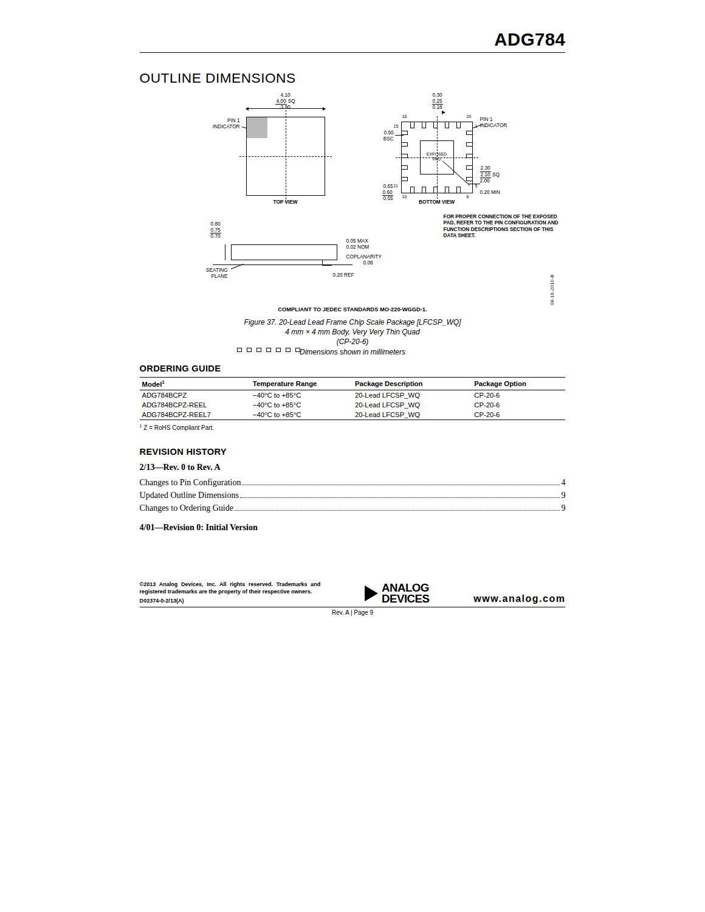ADG784
OUTLINE DIMENSIONS
4.10
4.00 SQ
3.90
PIN 1
INDICATOR
TOP VIEW
0.30
0.25
0.18
PIN 1
INDICATOR
0.50
BSC
0.65
0.60
0.55
2.30
2.10 SQ
2.00
0.20 MIN
EXPOSED
PAD
16
20
15
1
11
5
10
6
BOTTOM VIEW
FOR PROPER CONNECTION OF THE EXPOSED PAD, REFER TO THE PIN CONFIGURATION AND FUNCTION DESCRIPTIONS SECTION OF THIS DATA SHEET.
0.80
0.75
0.70
SEATING
PLANE
0.05 MAX
0.02 NOM
COPLANARITY
0.08
0.20 REF
08-16-2010-B
COMPLIANT TO JEDEC STANDARDS MO-220-WGGD-1.
Figure 37. 20-Lead Lead Frame Chip Scale Package [LFCSP_WQ]
4 mm × 4 mm Body, Very Very Thin Quad
(CP-20-6)
Dimensions shown in millimeters
ORDERING GUIDE
| Model 1 | Temperature Range | Package Description | Package Option |
| --- | --- | --- | --- |
| ADG784BCPZ | −40°C to +85°C | 20-Lead LFCSP_WQ | CP-20-6 |
| ADG784BCPZ-REEL | −40°C to +85°C | 20-Lead LFCSP_WQ | CP-20-6 |
| ADG784BCPZ-REEL7 | −40°C to +85°C | 20-Lead LFCSP_WQ | CP-20-6 |
1 Z = RoHS Compliant Part.
REVISION HISTORY
2/13—Rev. 0 to Rev. A
Changes to Pin Configuration 4
Updated Outline Dimensions 9
Changes to Ordering Guide 9
4/01—Revision 0: Initial Version
©2013 Analog Devices, Inc. All rights reserved. Trademarks and registered trademarks are the property of their respective owners.
D02374-0-2/13(A)
ANALOG
DEVICES
www.analog.com
Rev. A | Page 9